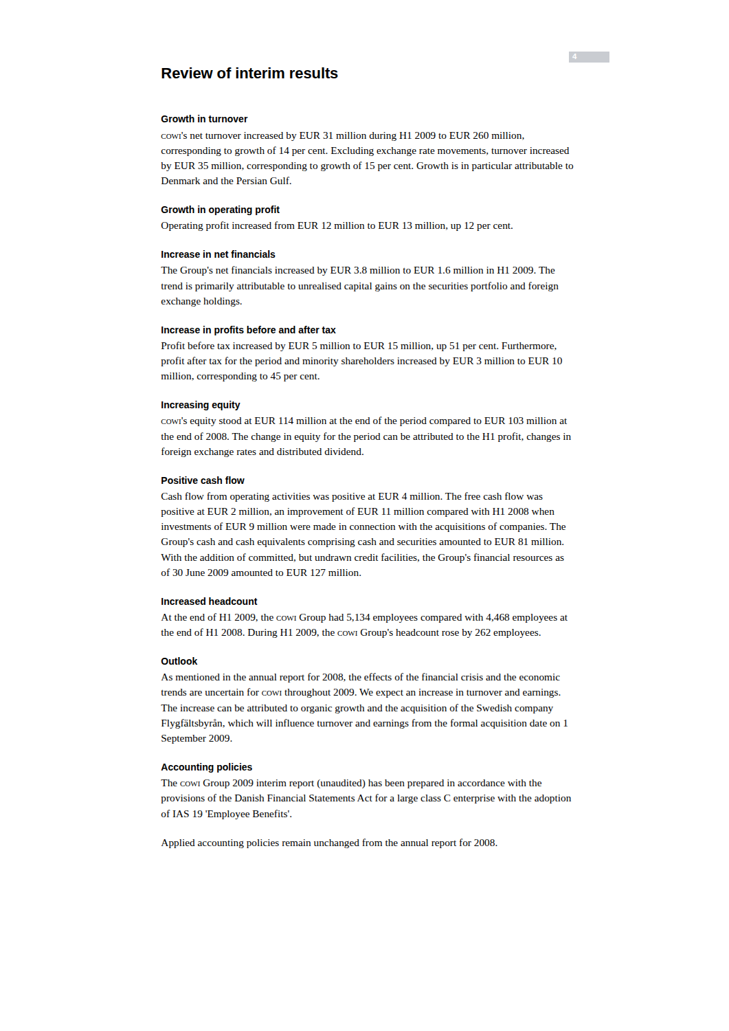4
Review of interim results
Growth in turnover
cowi's net turnover increased by EUR 31 million during H1 2009 to EUR 260 million, corresponding to growth of 14 per cent. Excluding exchange rate movements, turnover increased by EUR 35 million, corresponding to growth of 15 per cent. Growth is in particular attributable to Denmark and the Persian Gulf.
Growth in operating profit
Operating profit increased from EUR 12 million to EUR 13 million, up 12 per cent.
Increase in net financials
The Group's net financials increased by EUR 3.8 million to EUR 1.6 million in H1 2009. The trend is primarily attributable to unrealised capital gains on the securities portfolio and foreign exchange holdings.
Increase in profits before and after tax
Profit before tax increased by EUR 5 million to EUR 15 million, up 51 per cent. Furthermore, profit after tax for the period and minority shareholders increased by EUR 3 million to EUR 10 million, corresponding to 45 per cent.
Increasing equity
cowi's equity stood at EUR 114 million at the end of the period compared to EUR 103 million at the end of 2008. The change in equity for the period can be attributed to the H1 profit, changes in foreign exchange rates and distributed dividend.
Positive cash flow
Cash flow from operating activities was positive at EUR 4 million. The free cash flow was positive at EUR 2 million, an improvement of EUR 11 million compared with H1 2008 when investments of EUR 9 million were made in connection with the acquisitions of companies. The Group's cash and cash equivalents comprising cash and securities amounted to EUR 81 million. With the addition of committed, but undrawn credit facilities, the Group's financial resources as of 30 June 2009 amounted to EUR 127 million.
Increased headcount
At the end of H1 2009, the cowi Group had 5,134 employees compared with 4,468 employees at the end of H1 2008. During H1 2009, the cowi Group's headcount rose by 262 employees.
Outlook
As mentioned in the annual report for 2008, the effects of the financial crisis and the economic trends are uncertain for cowi throughout 2009. We expect an increase in turnover and earnings. The increase can be attributed to organic growth and the acquisition of the Swedish company Flygfältsbyrån, which will influence turnover and earnings from the formal acquisition date on 1 September 2009.
Accounting policies
The cowi Group 2009 interim report (unaudited) has been prepared in accordance with the provisions of the Danish Financial Statements Act for a large class C enterprise with the adoption of IAS 19 'Employee Benefits'.
Applied accounting policies remain unchanged from the annual report for 2008.